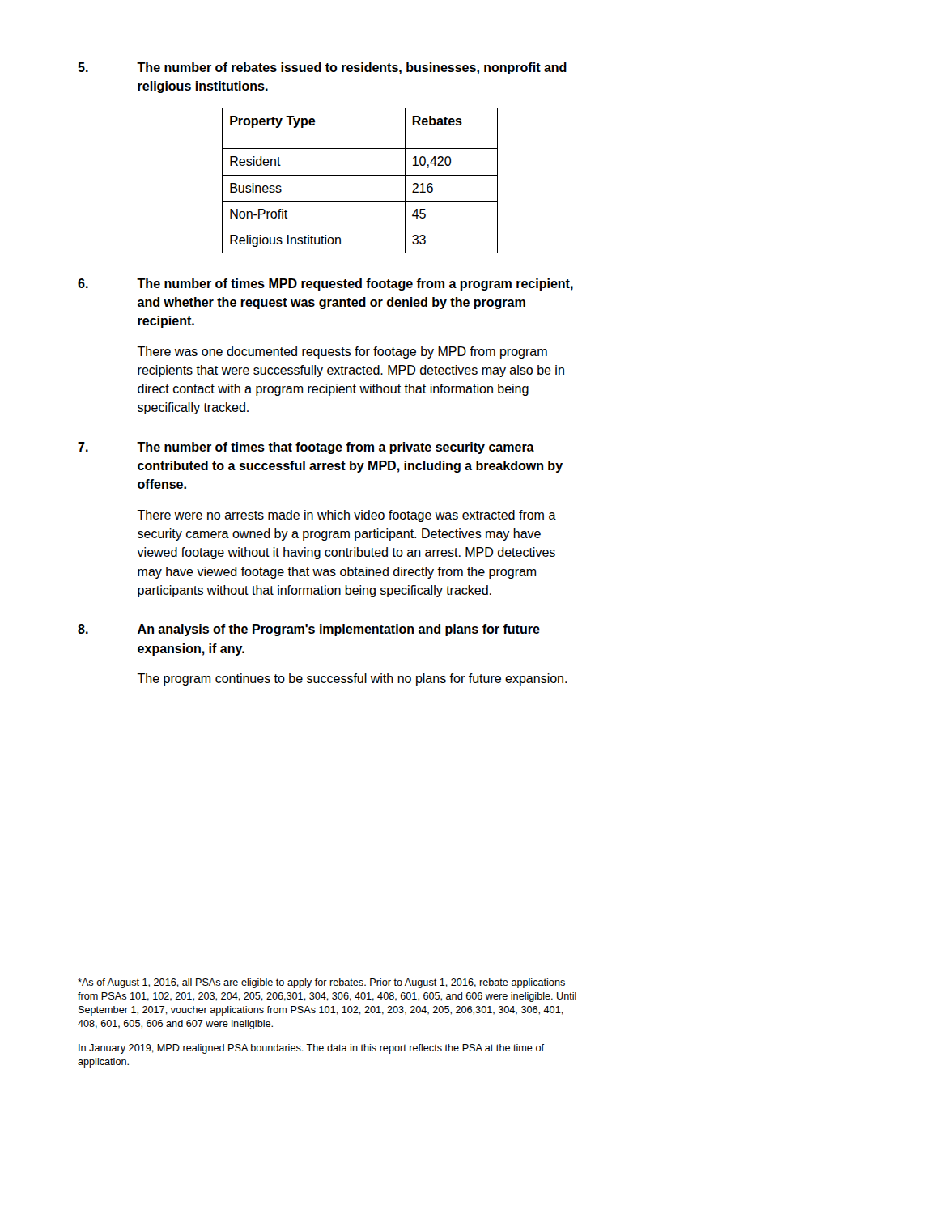5.
The number of rebates issued to residents, businesses, nonprofit and religious institutions.
| Property Type | Rebates |
| --- | --- |
| Resident | 10,420 |
| Business | 216 |
| Non-Profit | 45 |
| Religious Institution | 33 |
6.
The number of times MPD requested footage from a program recipient, and whether the request was granted or denied by the program recipient.
There was one documented requests for footage by MPD from program recipients that were successfully extracted. MPD detectives may also be in direct contact with a program recipient without that information being specifically tracked.
7.
The number of times that footage from a private security camera contributed to a successful arrest by MPD, including a breakdown by offense.
There were no arrests made in which video footage was extracted from a security camera owned by a program participant. Detectives may have viewed footage without it having contributed to an arrest. MPD detectives may have viewed footage that was obtained directly from the program participants without that information being specifically tracked.
8.
An analysis of the Program's implementation and plans for future expansion, if any.
The program continues to be successful with no plans for future expansion.
*As of August 1, 2016, all PSAs are eligible to apply for rebates. Prior to August 1, 2016, rebate applications from PSAs 101, 102, 201, 203, 204, 205, 206,301, 304, 306, 401, 408, 601, 605, and 606 were ineligible. Until September 1, 2017, voucher applications from PSAs 101, 102, 201, 203, 204, 205, 206,301, 304, 306, 401, 408, 601, 605, 606 and 607 were ineligible.
In January 2019, MPD realigned PSA boundaries. The data in this report reflects the PSA at the time of application.